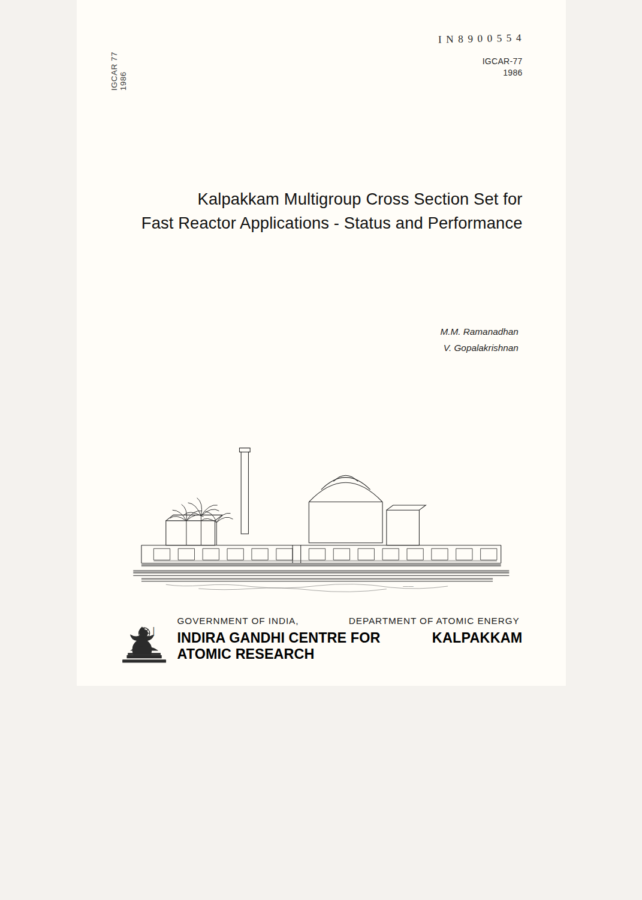IGCAR 77
1986
I N 8 9 0 0 5 5 4
IGCAR-77
1986
Kalpakkam Multigroup Cross Section Set for
Fast Reactor Applications - Status and Performance
M.M. Ramanadhan
V. Gopalakrishnan
——
|
GOVERNMENT OF INDIA, DEPARTMENT OF ATOMIC ENERGY
INDIRA GANDHI CENTRE FOR ATOMIC RESEARCH KALPAKKAM